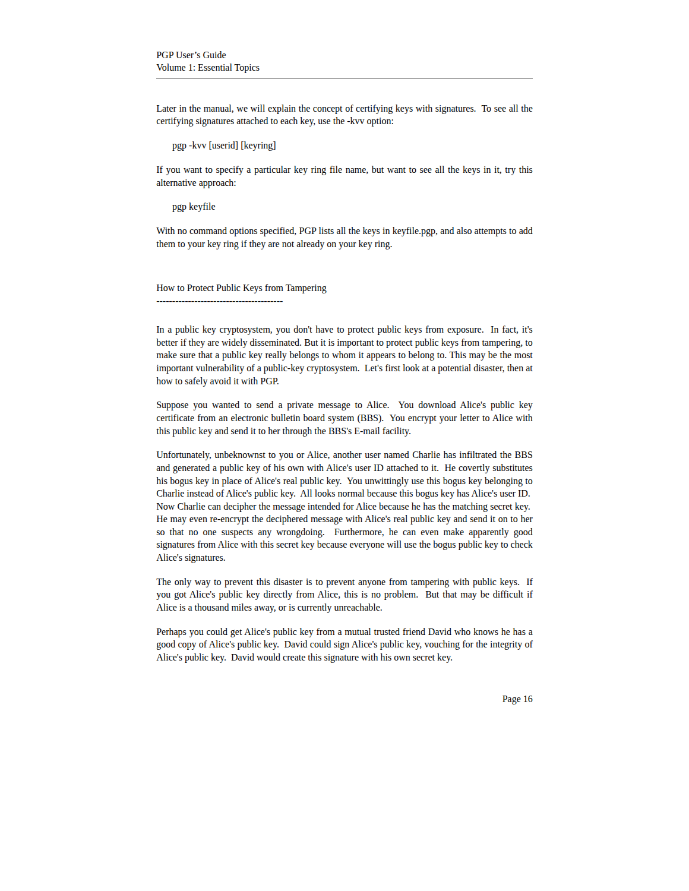PGP User’s Guide Volume 1: Essential Topics
Later in the manual, we will explain the concept of certifying keys with signatures. To see all the certifying signatures attached to each key, use the -kvv option:
pgp -kvv [userid] [keyring]
If you want to specify a particular key ring file name, but want to see all the keys in it, try this alternative approach:
pgp keyfile
With no command options specified, PGP lists all the keys in keyfile.pgp, and also attempts to add them to your key ring if they are not already on your key ring.
How to Protect Public Keys from Tampering
----------------------------------------
In a public key cryptosystem, you don't have to protect public keys from exposure. In fact, it's better if they are widely disseminated. But it is important to protect public keys from tampering, to make sure that a public key really belongs to whom it appears to belong to. This may be the most important vulnerability of a public-key cryptosystem. Let's first look at a potential disaster, then at how to safely avoid it with PGP.
Suppose you wanted to send a private message to Alice. You download Alice's public key certificate from an electronic bulletin board system (BBS). You encrypt your letter to Alice with this public key and send it to her through the BBS's E-mail facility.
Unfortunately, unbeknownst to you or Alice, another user named Charlie has infiltrated the BBS and generated a public key of his own with Alice's user ID attached to it. He covertly substitutes his bogus key in place of Alice's real public key. You unwittingly use this bogus key belonging to Charlie instead of Alice's public key. All looks normal because this bogus key has Alice's user ID. Now Charlie can decipher the message intended for Alice because he has the matching secret key. He may even re-encrypt the deciphered message with Alice's real public key and send it on to her so that no one suspects any wrongdoing. Furthermore, he can even make apparently good signatures from Alice with this secret key because everyone will use the bogus public key to check Alice's signatures.
The only way to prevent this disaster is to prevent anyone from tampering with public keys. If you got Alice's public key directly from Alice, this is no problem. But that may be difficult if Alice is a thousand miles away, or is currently unreachable.
Perhaps you could get Alice's public key from a mutual trusted friend David who knows he has a good copy of Alice's public key. David could sign Alice's public key, vouching for the integrity of Alice's public key. David would create this signature with his own secret key.
Page 16